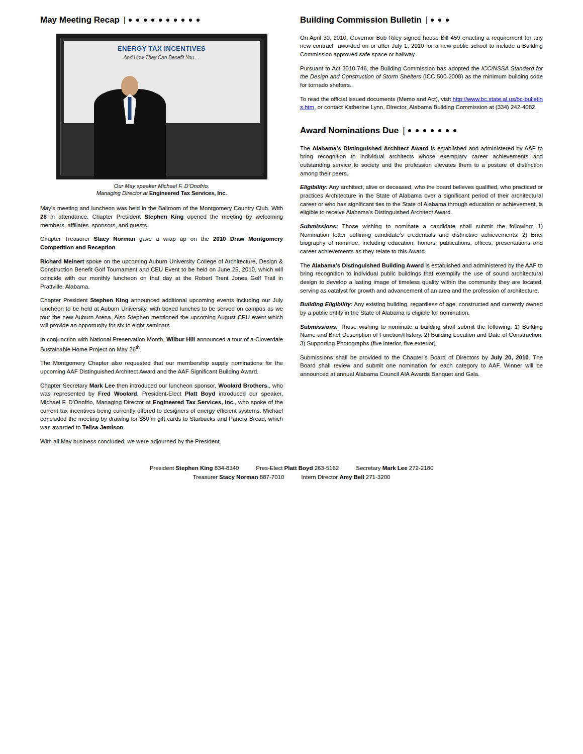May Meeting Recap |
ENERGY TAX INCENTIVES
And How They Can Benefit You....
Our May speaker Michael F. D’Onofrio,
Managing Director at Engineered Tax Services, Inc.
May’s meeting and luncheon was held in the Ballroom of the Montgomery Country Club. With 28 in attendance, Chapter President Stephen King opened the meeting by welcoming members, affiliates, sponsors, and guests.
Chapter Treasurer Stacy Norman gave a wrap up on the 2010 Draw Montgomery Competition and Reception.
Richard Meinert spoke on the upcoming Auburn University College of Architecture, Design & Construction Benefit Golf Tournament and CEU Event to be held on June 25, 2010, which will coincide with our monthly luncheon on that day at the Robert Trent Jones Golf Trail in Prattville, Alabama.
Chapter President Stephen King announced additional upcoming events including our July luncheon to be held at Auburn University, with boxed lunches to be served on campus as we tour the new Auburn Arena. Also Stephen mentioned the upcoming August CEU event which will provide an opportunity for six to eight seminars.
In conjunction with National Preservation Month, Wilbur Hill announced a tour of a Cloverdale Sustainable Home Project on May 26th.
The Montgomery Chapter also requested that our membership supply nominations for the upcoming AAF Distinguished Architect Award and the AAF Significant Building Award.
Chapter Secretary Mark Lee then introduced our luncheon sponsor, Woolard Brothers., who was represented by Fred Woolard. President-Elect Platt Boyd introduced our speaker, Michael F. D'Onofrio, Managing Director at Engineered Tax Services, Inc., who spoke of the current tax incentives being currently offered to designers of energy efficient systems. Michael concluded the meeting by drawing for $50 in gift cards to Starbucks and Panera Bread, which was awarded to Telisa Jemison.
With all May business concluded, we were adjourned by the President.
Building Commission Bulletin |
On April 30, 2010, Governor Bob Riley signed house Bill 459 enacting a requirement for any new contract awarded on or after July 1, 2010 for a new public school to include a Building Commission approved safe space or hallway.
Pursuant to Act 2010-746, the Building Commission has adopted the ICC/NSSA Standard for the Design and Construction of Storm Shelters (ICC 500-2008) as the minimum building code for tornado shelters.
To read the official issued documents (Memo and Act), visit http://www.bc.state.al.us/bc-bulletins.htm, or contact Katherine Lynn, Director, Alabama Building Commission at (334) 242-4082.
Award Nominations Due |
The Alabama’s Distinguished Architect Award is established and administered by AAF to bring recognition to individual architects whose exemplary career achievements and outstanding service to society and the profession elevates them to a posture of distinction among their peers.
Eligibility: Any architect, alive or deceased, who the board believes qualified, who practiced or practices Architecture in the State of Alabama over a significant period of their architectural career or who has significant ties to the State of Alabama through education or achievement, is eligible to receive Alabama’s Distinguished Architect Award.
Submissions: Those wishing to nominate a candidate shall submit the following: 1) Nomination letter outlining candidate’s credentials and distinctive achievements. 2) Brief biography of nominee, including education, honors, publications, offices, presentations and career achievements as they relate to this Award.
The Alabama’s Distinguished Building Award is established and administered by the AAF to bring recognition to individual public buildings that exemplify the use of sound architectural design to develop a lasting image of timeless quality within the community they are located, serving as catalyst for growth and advancement of an area and the profession of architecture.
Building Eligibility: Any existing building, regardless of age, constructed and currently owned by a public entity in the State of Alabama is eligible for nomination.
Submissions: Those wishing to nominate a building shall submit the following: 1) Building Name and Brief Description of Function/History. 2) Building Location and Date of Construction. 3) Supporting Photographs (five interior, five exterior).
Submissions shall be provided to the Chapter’s Board of Directors by July 20, 2010. The Board shall review and submit one nomination for each category to AAF. Winner will be announced at annual Alabama Council AIA Awards Banquet and Gala.
President Stephen King 834-8340 Pres-Elect Platt Boyd 263-5162 Secretary Mark Lee 272-2180
Treasurer Stacy Norman 887-7010 Intern Director Amy Bell 271-3200